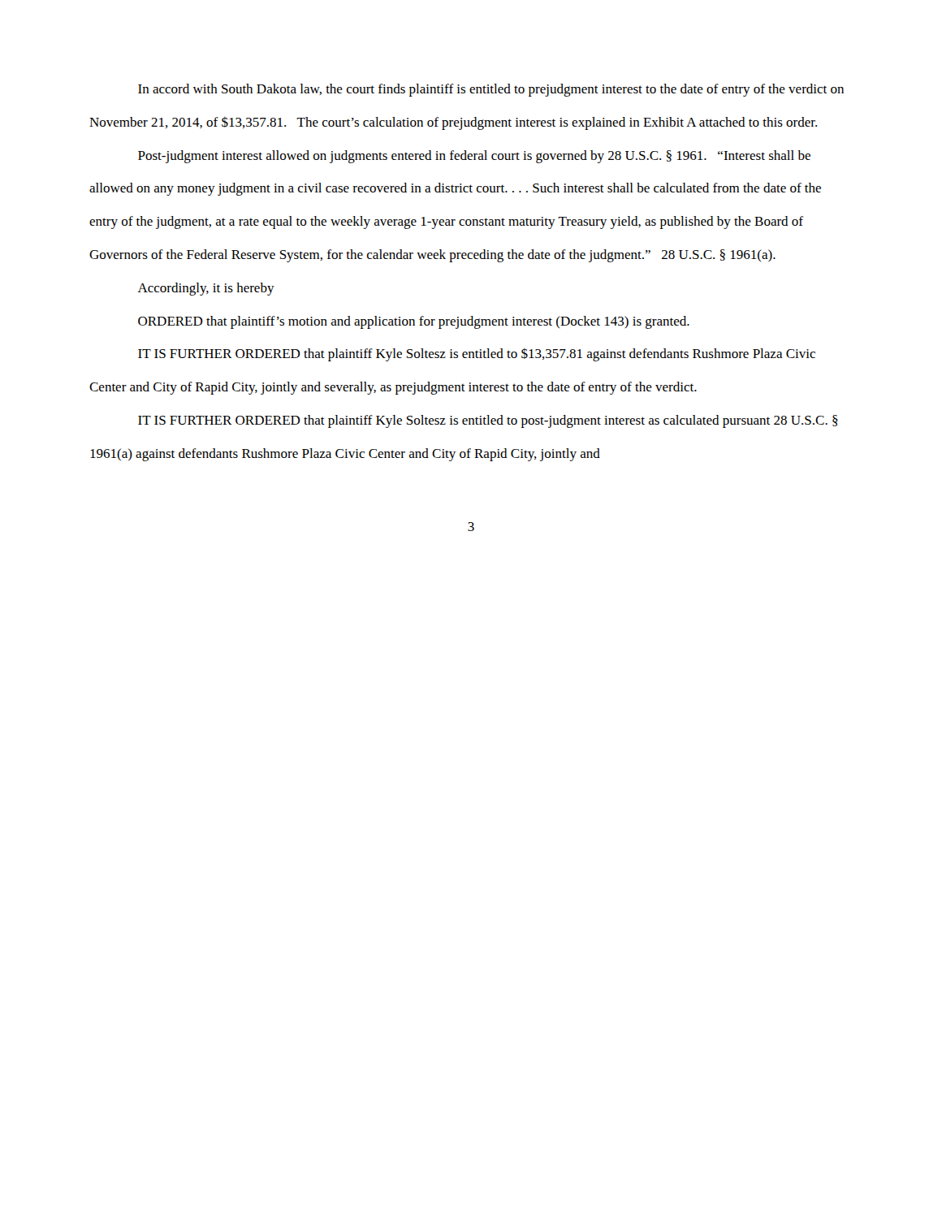In accord with South Dakota law, the court finds plaintiff is entitled to prejudgment interest to the date of entry of the verdict on November 21, 2014, of $13,357.81. The court’s calculation of prejudgment interest is explained in Exhibit A attached to this order.
Post-judgment interest allowed on judgments entered in federal court is governed by 28 U.S.C. § 1961. “Interest shall be allowed on any money judgment in a civil case recovered in a district court. . . . Such interest shall be calculated from the date of the entry of the judgment, at a rate equal to the weekly average 1-year constant maturity Treasury yield, as published by the Board of Governors of the Federal Reserve System, for the calendar week preceding the date of the judgment.” 28 U.S.C. § 1961(a).
Accordingly, it is hereby
ORDERED that plaintiff’s motion and application for prejudgment interest (Docket 143) is granted.
IT IS FURTHER ORDERED that plaintiff Kyle Soltesz is entitled to $13,357.81 against defendants Rushmore Plaza Civic Center and City of Rapid City, jointly and severally, as prejudgment interest to the date of entry of the verdict.
IT IS FURTHER ORDERED that plaintiff Kyle Soltesz is entitled to post-judgment interest as calculated pursuant 28 U.S.C. § 1961(a) against defendants Rushmore Plaza Civic Center and City of Rapid City, jointly and
3